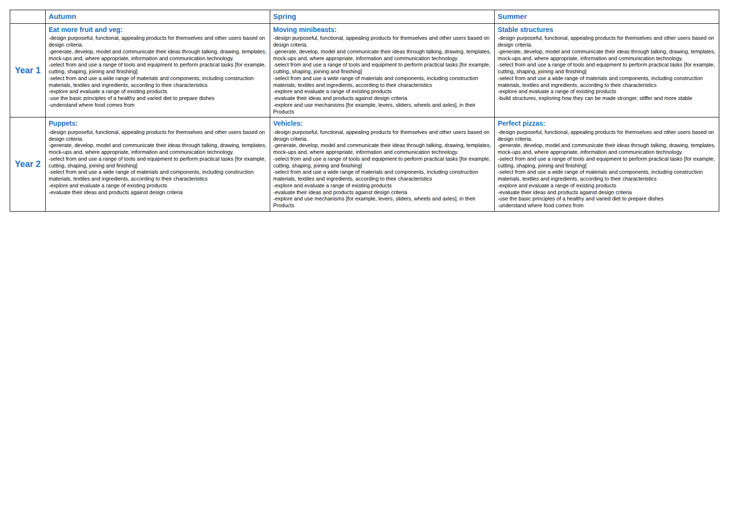| | Autumn | Spring | Summer |
| --- | --- | --- | --- |
| Year 1 | Eat more fruit and veg: design purposeful, functional, appealing products for themselves and other users based on design criteria. generate, develop, model and communicate their ideas through talking, drawing, templates, mock-ups and, where appropriate, information and communication technology. select from and use a range of tools and equipment to perform practical tasks [for example, cutting, shaping, joining and finishing] select from and use a wide range of materials and components, including construction materials, textiles and ingredients, according to their characteristics explore and evaluate a range of existing products use the basic principles of a healthy and varied diet to prepare dishes understand where food comes from | Moving minibeasts: design purposeful, functional, appealing products for themselves and other users based on design criteria. generate, develop, model and communicate their ideas through talking, drawing, templates, mock-ups and, where appropriate, information and communication technology. select from and use a range of tools and equipment to perform practical tasks [for example, cutting, shaping, joining and finishing] select from and use a wide range of materials and components, including construction materials, textiles and ingredients, according to their characteristics explore and evaluate a range of existing products evaluate their ideas and products against design criteria explore and use mechanisms [for example, levers, sliders, wheels and axles], in their Products | Stable structures design purposeful, functional, appealing products for themselves and other users based on design criteria. generate, develop, model and communicate their ideas through talking, drawing, templates, mock-ups and, where appropriate, information and communication technology. select from and use a range of tools and equipment to perform practical tasks [for example, cutting, shaping, joining and finishing] select from and use a wide range of materials and components, including construction materials, textiles and ingredients, according to their characteristics explore and evaluate a range of existing products build structures, exploring how they can be made stronger, stiffer and more stable |
| Year 2 | Puppets: design purposeful, functional, appealing products for themselves and other users based on design criteria. generate, develop, model and communicate their ideas through talking, drawing, templates, mock-ups and, where appropriate, information and communication technology. select from and use a range of tools and equipment to perform practical tasks [for example, cutting, shaping, joining and finishing] select from and use a wide range of materials and components, including construction materials, textiles and ingredients, according to their characteristics explore and evaluate a range of existing products evaluate their ideas and products against design criteria | Vehicles: design purposeful, functional, appealing products for themselves and other users based on design criteria. generate, develop, model and communicate their ideas through talking, drawing, templates, mock-ups and, where appropriate, information and communication technology. select from and use a range of tools and equipment to perform practical tasks [for example, cutting, shaping, joining and finishing] select from and use a wide range of materials and components, including construction materials, textiles and ingredients, according to their characteristics explore and evaluate a range of existing products evaluate their ideas and products against design criteria explore and use mechanisms [for example, levers, sliders, wheels and axles], in their Products | Perfect pizzas: design purposeful, functional, appealing products for themselves and other users based on design criteria. generate, develop, model and communicate their ideas through talking, drawing, templates, mock-ups and, where appropriate, information and communication technology. select from and use a range of tools and equipment to perform practical tasks [for example, cutting, shaping, joining and finishing] select from and use a wide range of materials and components, including construction materials, textiles and ingredients, according to their characteristics explore and evaluate a range of existing products evaluate their ideas and products against design criteria use the basic principles of a healthy and varied diet to prepare dishes understand where food comes from |